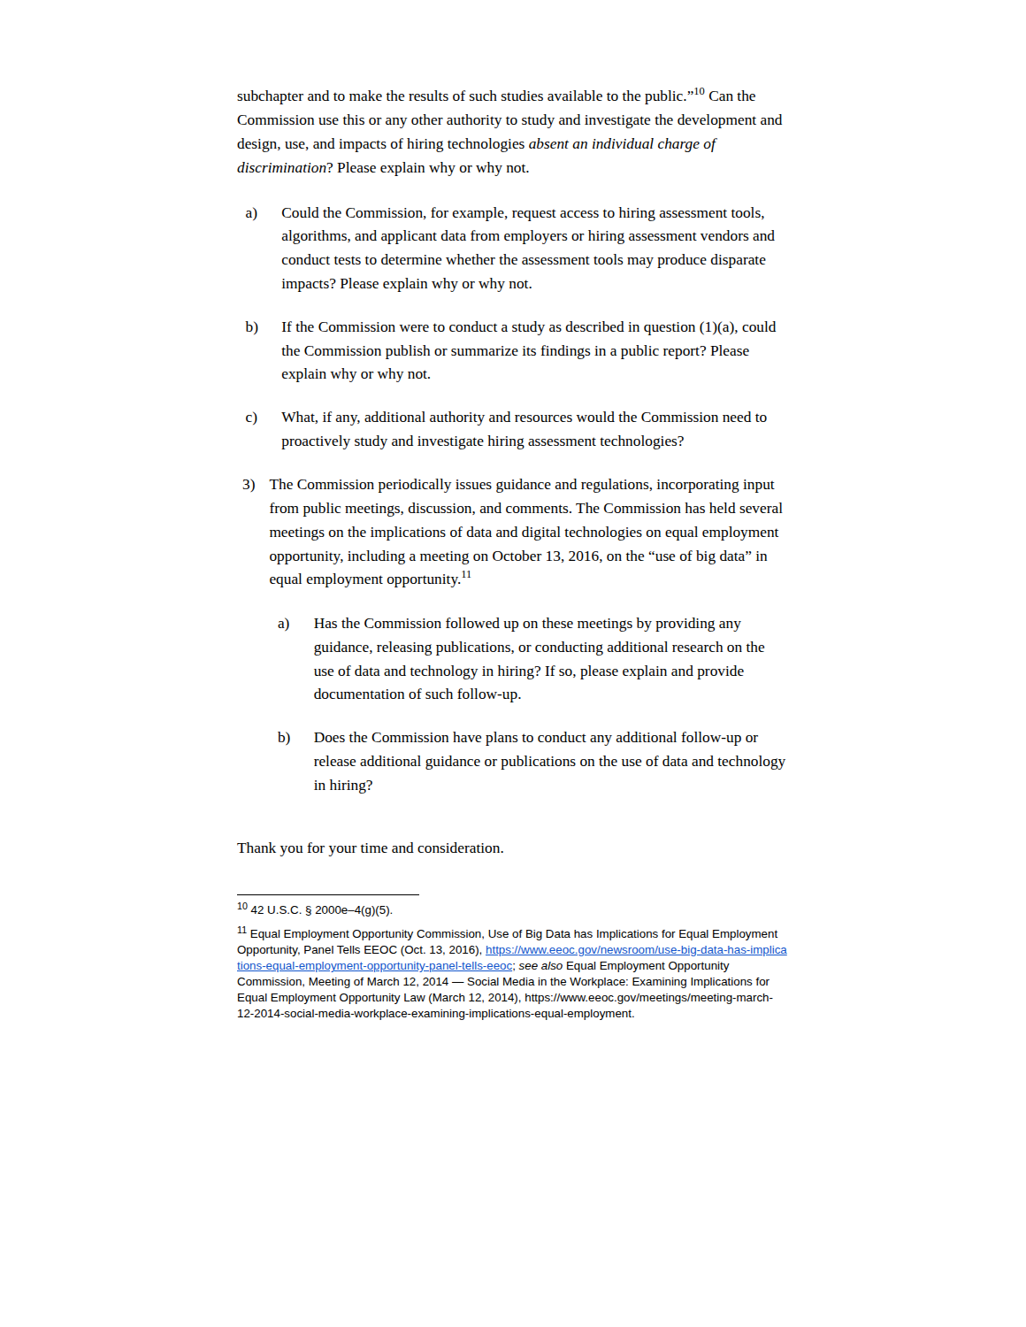subchapter and to make the results of such studies available to the public.”10 Can the Commission use this or any other authority to study and investigate the development and design, use, and impacts of hiring technologies absent an individual charge of discrimination? Please explain why or why not.
a) Could the Commission, for example, request access to hiring assessment tools, algorithms, and applicant data from employers or hiring assessment vendors and conduct tests to determine whether the assessment tools may produce disparate impacts? Please explain why or why not.
b) If the Commission were to conduct a study as described in question (1)(a), could the Commission publish or summarize its findings in a public report? Please explain why or why not.
c) What, if any, additional authority and resources would the Commission need to proactively study and investigate hiring assessment technologies?
3) The Commission periodically issues guidance and regulations, incorporating input from public meetings, discussion, and comments. The Commission has held several meetings on the implications of data and digital technologies on equal employment opportunity, including a meeting on October 13, 2016, on the “use of big data” in equal employment opportunity.11
a) Has the Commission followed up on these meetings by providing any guidance, releasing publications, or conducting additional research on the use of data and technology in hiring? If so, please explain and provide documentation of such follow-up.
b) Does the Commission have plans to conduct any additional follow-up or release additional guidance or publications on the use of data and technology in hiring?
Thank you for your time and consideration.
10 42 U.S.C. § 2000e–4(g)(5).
11 Equal Employment Opportunity Commission, Use of Big Data has Implications for Equal Employment Opportunity, Panel Tells EEOC (Oct. 13, 2016), https://www.eeoc.gov/newsroom/use-big-data-has-implications-equal-employment-opportunity-panel-tells-eeoc; see also Equal Employment Opportunity Commission, Meeting of March 12, 2014 — Social Media in the Workplace: Examining Implications for Equal Employment Opportunity Law (March 12, 2014), https://www.eeoc.gov/meetings/meeting-march-12-2014-social-media-workplace-examining-implications-equal-employment.